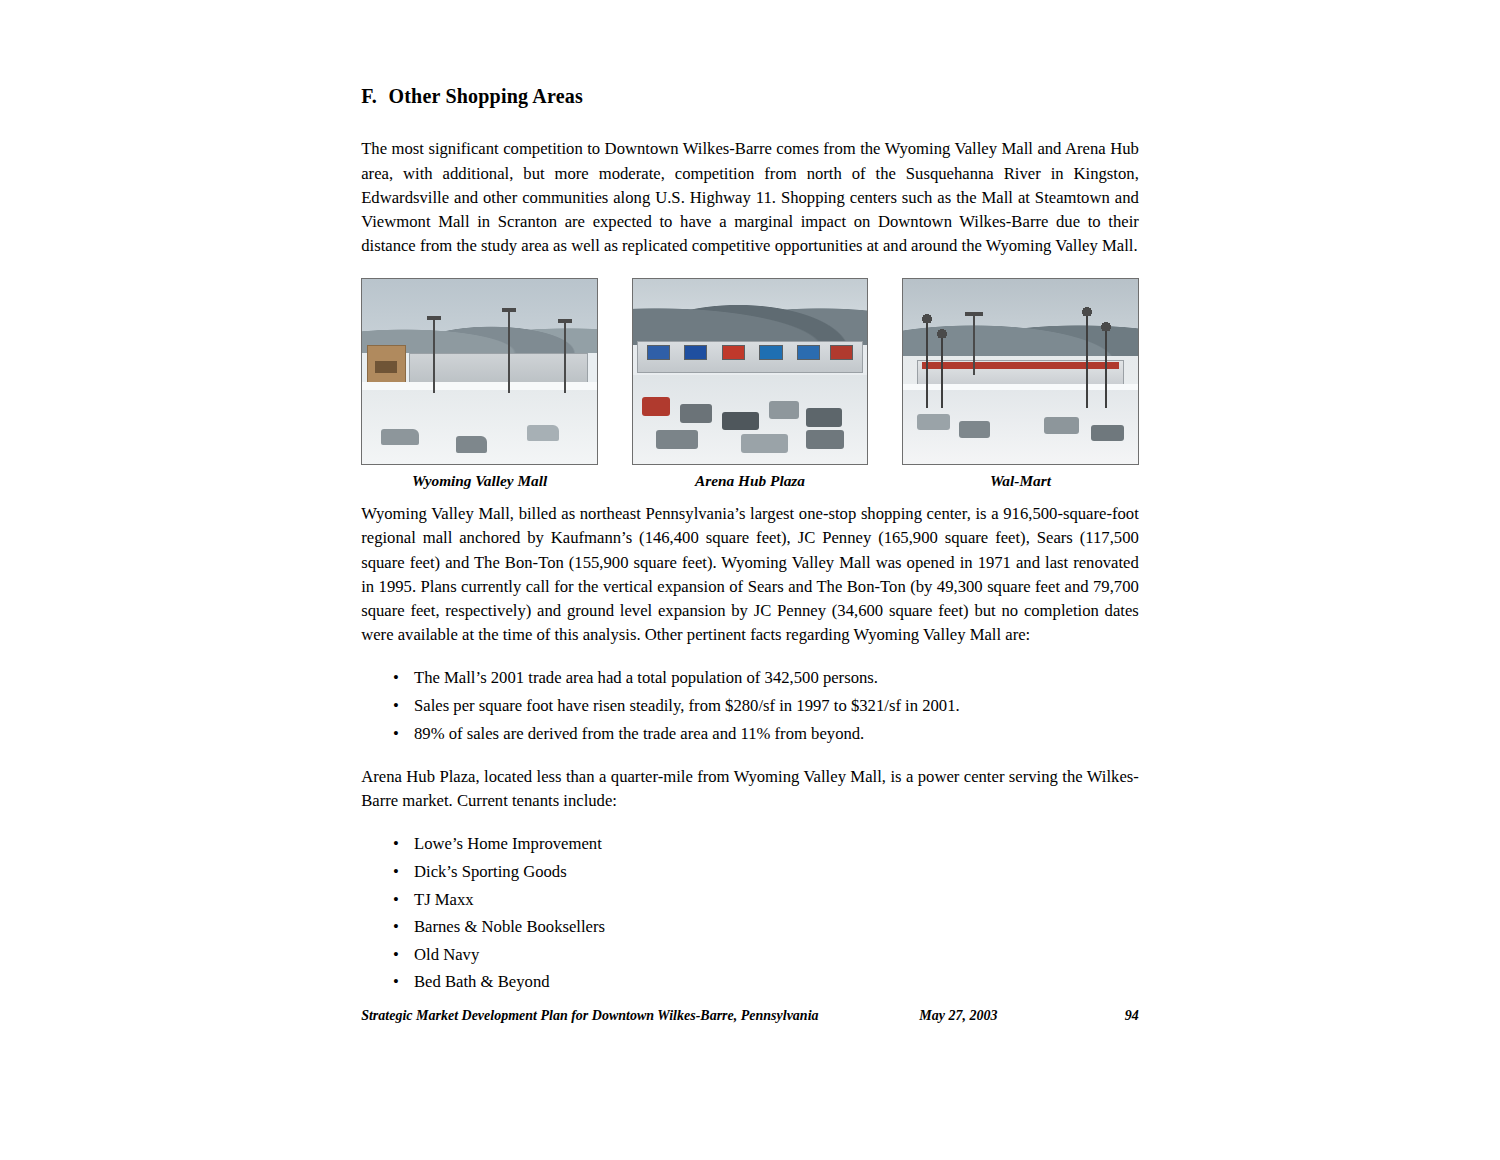F. Other Shopping Areas
The most significant competition to Downtown Wilkes-Barre comes from the Wyoming Valley Mall and Arena Hub area, with additional, but more moderate, competition from north of the Susquehanna River in Kingston, Edwardsville and other communities along U.S. Highway 11. Shopping centers such as the Mall at Steamtown and Viewmont Mall in Scranton are expected to have a marginal impact on Downtown Wilkes-Barre due to their distance from the study area as well as replicated competitive opportunities at and around the Wyoming Valley Mall.
Wyoming Valley Mall
Arena Hub Plaza
Wal-Mart
Wyoming Valley Mall, billed as northeast Pennsylvania’s largest one-stop shopping center, is a 916,500-square-foot regional mall anchored by Kaufmann’s (146,400 square feet), JC Penney (165,900 square feet), Sears (117,500 square feet) and The Bon-Ton (155,900 square feet). Wyoming Valley Mall was opened in 1971 and last renovated in 1995. Plans currently call for the vertical expansion of Sears and The Bon-Ton (by 49,300 square feet and 79,700 square feet, respectively) and ground level expansion by JC Penney (34,600 square feet) but no completion dates were available at the time of this analysis. Other pertinent facts regarding Wyoming Valley Mall are:
The Mall’s 2001 trade area had a total population of 342,500 persons.
Sales per square foot have risen steadily, from $280/sf in 1997 to $321/sf in 2001.
89% of sales are derived from the trade area and 11% from beyond.
Arena Hub Plaza, located less than a quarter-mile from Wyoming Valley Mall, is a power center serving the Wilkes-Barre market. Current tenants include:
Lowe’s Home Improvement
Dick’s Sporting Goods
TJ Maxx
Barnes & Noble Booksellers
Old Navy
Bed Bath & Beyond
Strategic Market Development Plan for Downtown Wilkes-Barre, Pennsylvania May 27, 2003 94